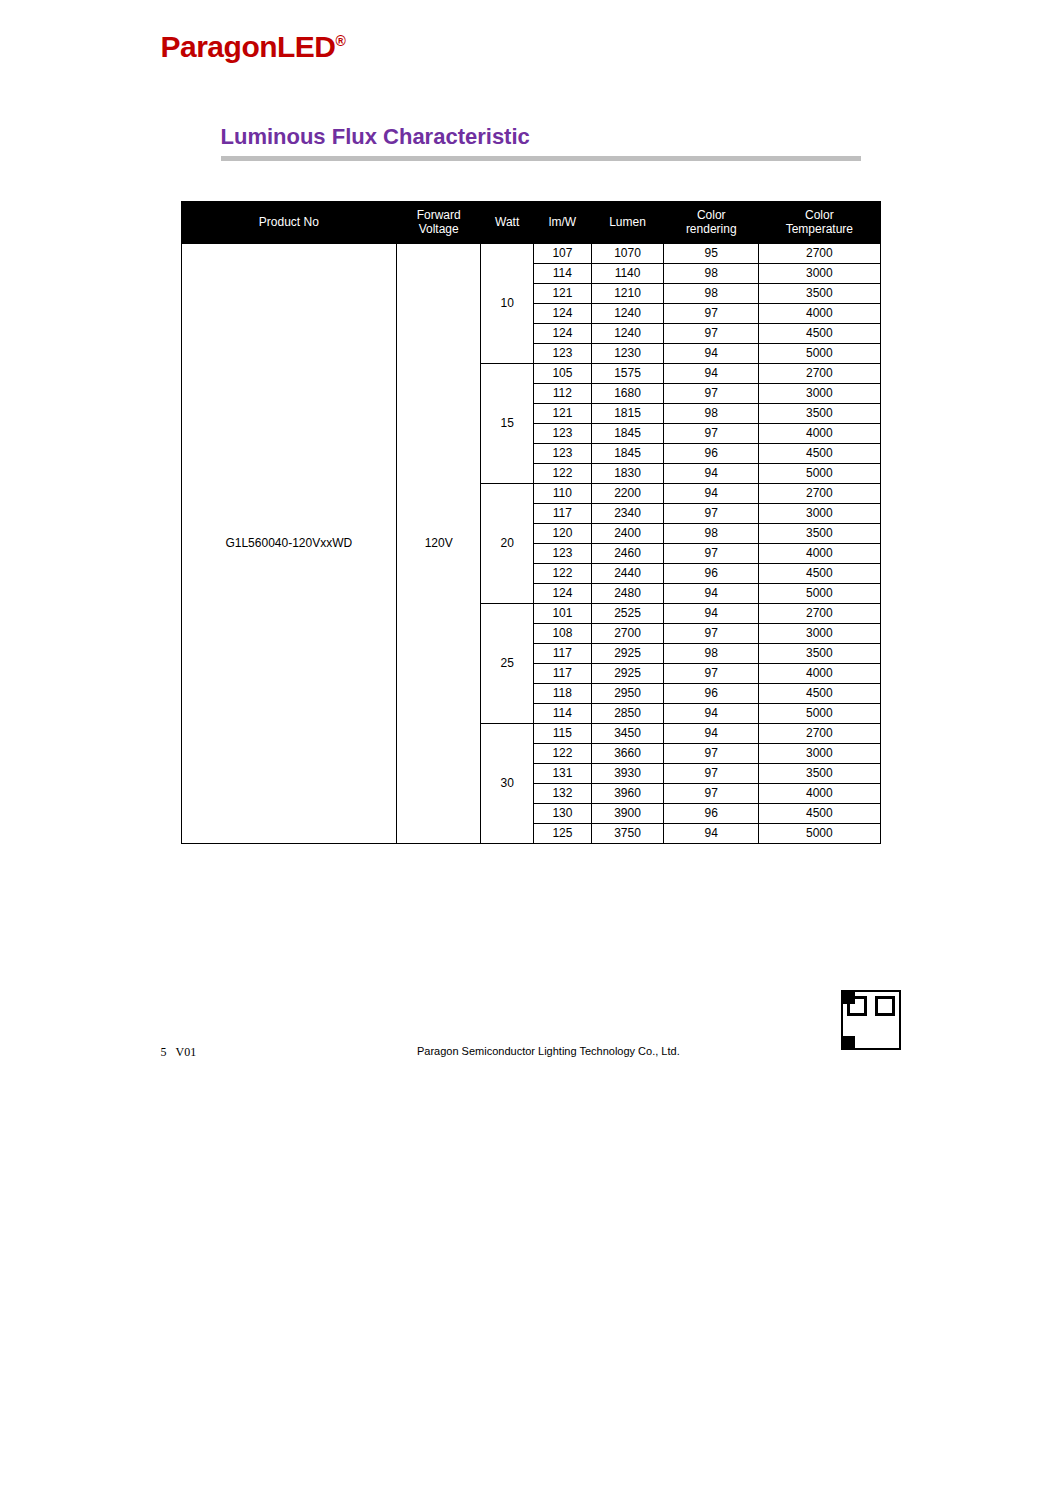ParagonLED®
Luminous Flux Characteristic
| Product No | Forward Voltage | Watt | lm/W | Lumen | Color rendering | Color Temperature |
| --- | --- | --- | --- | --- | --- | --- |
| G1L560040-120VxxWD | 120V | 10 | 107 | 1070 | 95 | 2700 |
| 114 | 1140 | 98 | 3000 |
| 121 | 1210 | 98 | 3500 |
| 124 | 1240 | 97 | 4000 |
| 124 | 1240 | 97 | 4500 |
| 123 | 1230 | 94 | 5000 |
| 15 | 105 | 1575 | 94 | 2700 |
| 112 | 1680 | 97 | 3000 |
| 121 | 1815 | 98 | 3500 |
| 123 | 1845 | 97 | 4000 |
| 123 | 1845 | 96 | 4500 |
| 122 | 1830 | 94 | 5000 |
| 20 | 110 | 2200 | 94 | 2700 |
| 117 | 2340 | 97 | 3000 |
| 120 | 2400 | 98 | 3500 |
| 123 | 2460 | 97 | 4000 |
| 122 | 2440 | 96 | 4500 |
| 124 | 2480 | 94 | 5000 |
| 25 | 101 | 2525 | 94 | 2700 |
| 108 | 2700 | 97 | 3000 |
| 117 | 2925 | 98 | 3500 |
| 117 | 2925 | 97 | 4000 |
| 118 | 2950 | 96 | 4500 |
| 114 | 2850 | 94 | 5000 |
| 30 | 115 | 3450 | 94 | 2700 |
| 122 | 3660 | 97 | 3000 |
| 131 | 3930 | 97 | 3500 |
| 132 | 3960 | 97 | 4000 |
| 130 | 3900 | 96 | 4500 |
| 125 | 3750 | 94 | 5000 |
5 V01
Paragon Semiconductor Lighting Technology Co., Ltd.